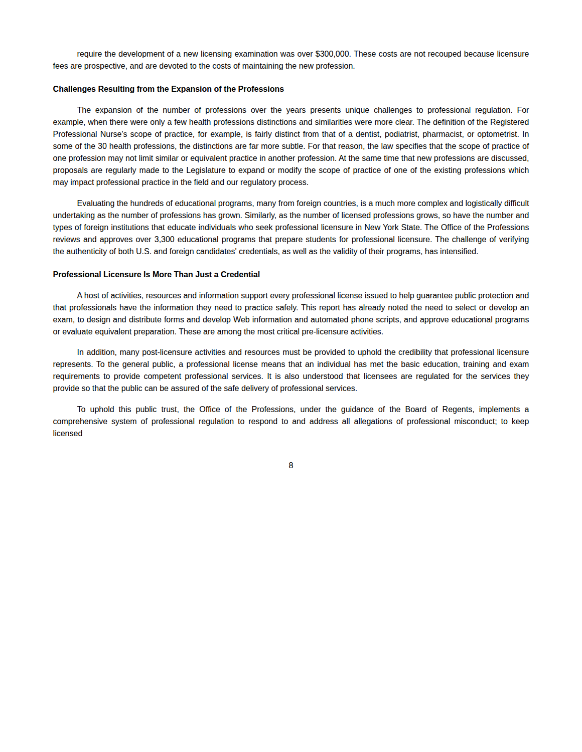require the development of a new licensing examination was over $300,000. These costs are not recouped because licensure fees are prospective, and are devoted to the costs of maintaining the new profession.
Challenges Resulting from the Expansion of the Professions
The expansion of the number of professions over the years presents unique challenges to professional regulation. For example, when there were only a few health professions distinctions and similarities were more clear. The definition of the Registered Professional Nurse's scope of practice, for example, is fairly distinct from that of a dentist, podiatrist, pharmacist, or optometrist. In some of the 30 health professions, the distinctions are far more subtle. For that reason, the law specifies that the scope of practice of one profession may not limit similar or equivalent practice in another profession. At the same time that new professions are discussed, proposals are regularly made to the Legislature to expand or modify the scope of practice of one of the existing professions which may impact professional practice in the field and our regulatory process.
Evaluating the hundreds of educational programs, many from foreign countries, is a much more complex and logistically difficult undertaking as the number of professions has grown. Similarly, as the number of licensed professions grows, so have the number and types of foreign institutions that educate individuals who seek professional licensure in New York State. The Office of the Professions reviews and approves over 3,300 educational programs that prepare students for professional licensure. The challenge of verifying the authenticity of both U.S. and foreign candidates' credentials, as well as the validity of their programs, has intensified.
Professional Licensure Is More Than Just a Credential
A host of activities, resources and information support every professional license issued to help guarantee public protection and that professionals have the information they need to practice safely. This report has already noted the need to select or develop an exam, to design and distribute forms and develop Web information and automated phone scripts, and approve educational programs or evaluate equivalent preparation. These are among the most critical pre-licensure activities.
In addition, many post-licensure activities and resources must be provided to uphold the credibility that professional licensure represents. To the general public, a professional license means that an individual has met the basic education, training and exam requirements to provide competent professional services. It is also understood that licensees are regulated for the services they provide so that the public can be assured of the safe delivery of professional services.
To uphold this public trust, the Office of the Professions, under the guidance of the Board of Regents, implements a comprehensive system of professional regulation to respond to and address all allegations of professional misconduct; to keep licensed
8